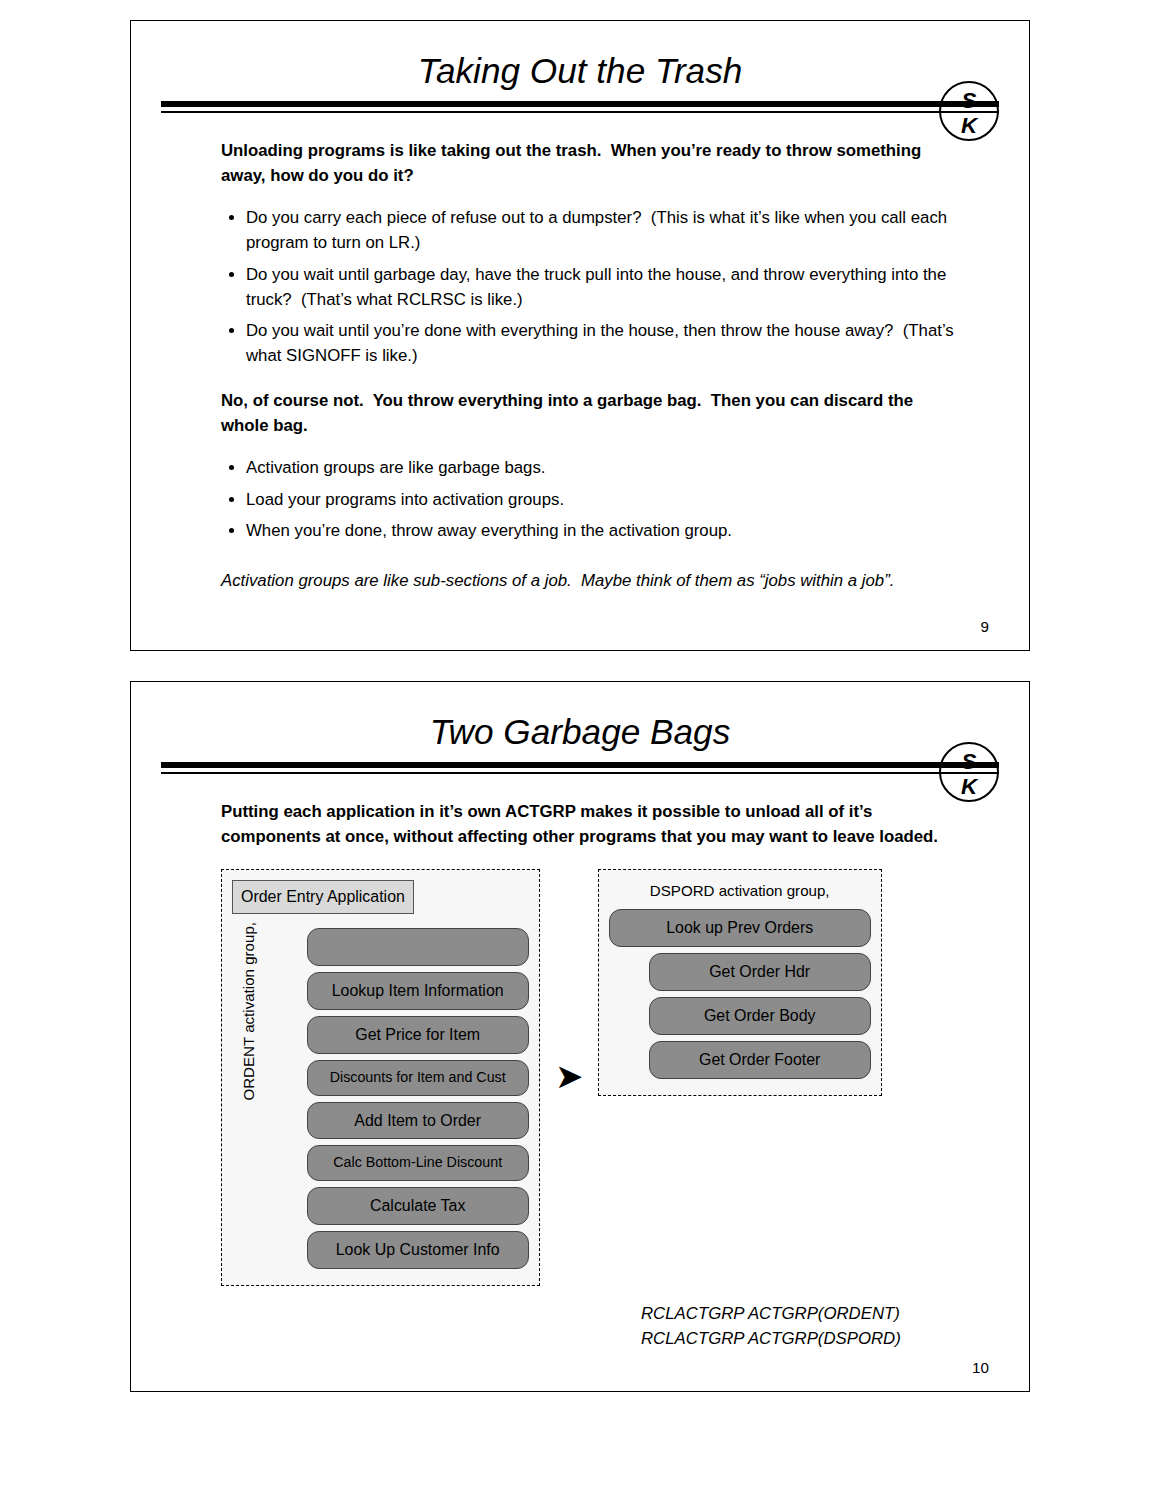S
K
Taking Out the Trash
Unloading programs is like taking out the trash. When you’re ready to throw something away, how do you do it?
Do you carry each piece of refuse out to a dumpster? (This is what it’s like when you call each program to turn on LR.)
Do you wait until garbage day, have the truck pull into the house, and throw everything into the truck? (That’s what RCLRSC is like.)
Do you wait until you’re done with everything in the house, then throw the house away? (That’s what SIGNOFF is like.)
No, of course not. You throw everything into a garbage bag. Then you can discard the whole bag.
Activation groups are like garbage bags.
Load your programs into activation groups.
When you’re done, throw away everything in the activation group.
Activation groups are like sub-sections of a job. Maybe think of them as “jobs within a job”.
9
S
K
Two Garbage Bags
Putting each application in it’s own ACTGRP makes it possible to unload all of it’s components at once, without affecting other programs that you may want to leave loaded.
Order Entry Application
ORDENT activation group,
Lookup Item Information
Get Price for Item
Discounts for Item and Cust
Add Item to Order
Calc Bottom-Line Discount
Calculate Tax
Look Up Customer Info
➤
DSPORD activation group,
Look up Prev Orders
Get Order Hdr
Get Order Body
Get Order Footer
RCLACTGRP ACTGRP(ORDENT)
RCLACTGRP ACTGRP(DSPORD)
10